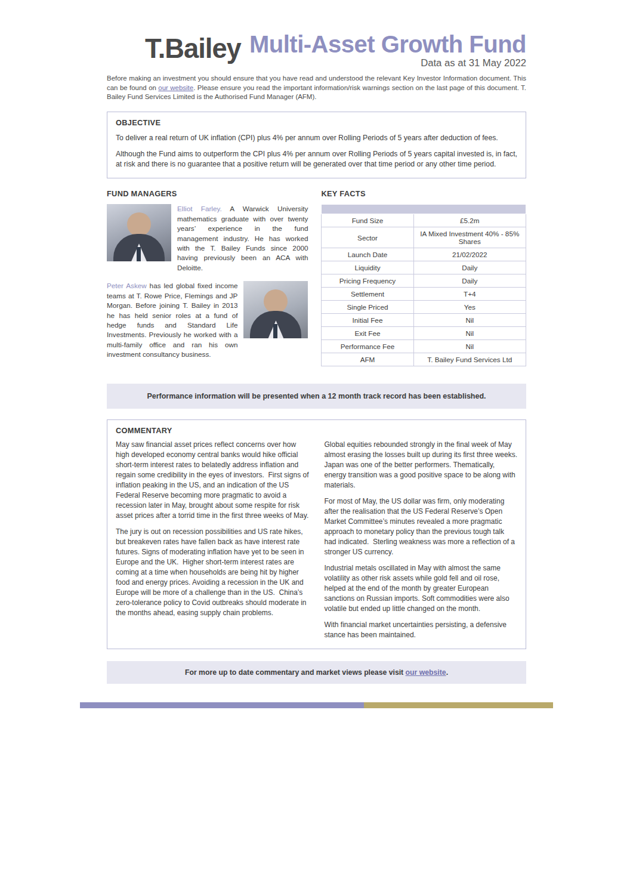T.Bailey
Multi-Asset Growth Fund
Data as at 31 May 2022
Before making an investment you should ensure that you have read and understood the relevant Key Investor Information document. This can be found on our website. Please ensure you read the important information/risk warnings section on the last page of this document. T. Bailey Fund Services Limited is the Authorised Fund Manager (AFM).
OBJECTIVE
To deliver a real return of UK inflation (CPI) plus 4% per annum over Rolling Periods of 5 years after deduction of fees.
Although the Fund aims to outperform the CPI plus 4% per annum over Rolling Periods of 5 years capital invested is, in fact, at risk and there is no guarantee that a positive return will be generated over that time period or any other time period.
FUND MANAGERS
Elliot Farley. A Warwick University mathematics graduate with over twenty years’ experience in the fund management industry. He has worked with the T. Bailey Funds since 2000 having previously been an ACA with Deloitte.
Peter Askew has led global fixed income teams at T. Rowe Price, Flemings and JP Morgan. Before joining T. Bailey in 2013 he has held senior roles at a fund of hedge funds and Standard Life Investments. Previously he worked with a multi-family office and ran his own investment consultancy business.
KEY FACTS
| Fund Size | £5.2m |
| Sector | IA Mixed Investment 40% - 85% Shares |
| Launch Date | 21/02/2022 |
| Liquidity | Daily |
| Pricing Frequency | Daily |
| Settlement | T+4 |
| Single Priced | Yes |
| Initial Fee | Nil |
| Exit Fee | Nil |
| Performance Fee | Nil |
| AFM | T. Bailey Fund Services Ltd |
Performance information will be presented when a 12 month track record has been established.
COMMENTARY
May saw financial asset prices reflect concerns over how high developed economy central banks would hike official short-term interest rates to belatedly address inflation and regain some credibility in the eyes of investors. First signs of inflation peaking in the US, and an indication of the US Federal Reserve becoming more pragmatic to avoid a recession later in May, brought about some respite for risk asset prices after a torrid time in the first three weeks of May.
The jury is out on recession possibilities and US rate hikes, but breakeven rates have fallen back as have interest rate futures. Signs of moderating inflation have yet to be seen in Europe and the UK. Higher short-term interest rates are coming at a time when households are being hit by higher food and energy prices. Avoiding a recession in the UK and Europe will be more of a challenge than in the US. China’s zero-tolerance policy to Covid outbreaks should moderate in the months ahead, easing supply chain problems.
Global equities rebounded strongly in the final week of May almost erasing the losses built up during its first three weeks. Japan was one of the better performers. Thematically, energy transition was a good positive space to be along with materials.
For most of May, the US dollar was firm, only moderating after the realisation that the US Federal Reserve’s Open Market Committee’s minutes revealed a more pragmatic approach to monetary policy than the previous tough talk had indicated. Sterling weakness was more a reflection of a stronger US currency.
Industrial metals oscillated in May with almost the same volatility as other risk assets while gold fell and oil rose, helped at the end of the month by greater European sanctions on Russian imports. Soft commodities were also volatile but ended up little changed on the month.
With financial market uncertainties persisting, a defensive stance has been maintained.
For more up to date commentary and market views please visit our website.